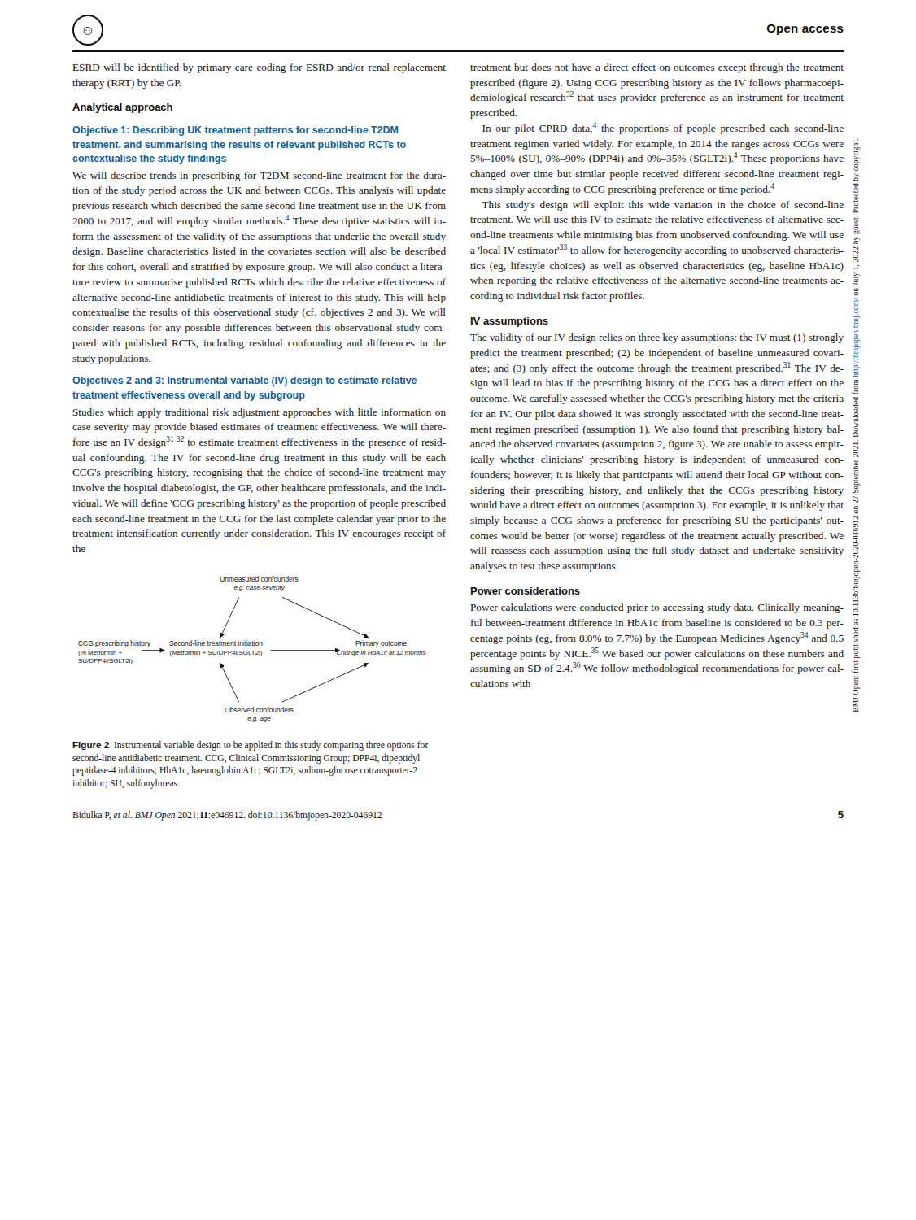BMJ Open: first published as 10.1136/bmjopen-2020-046912 on 27 September 2021. Downloaded from http://bmjopen.bmj.com/ on July 1, 2022 by guest. Protected by copyright.
☺
Open access
ESRD will be identified by primary care coding for ESRD and/or renal replacement therapy (RRT) by the GP.
Analytical approach
Objective 1: Describing UK treatment patterns for second-line T2DM treatment, and summarising the results of relevant published RCTs to contextualise the study findings
We will describe trends in prescribing for T2DM second-line treatment for the duration of the study period across the UK and between CCGs. This analysis will update previous research which described the same second-line treatment use in the UK from 2000 to 2017, and will employ similar methods.4 These descriptive statistics will inform the assessment of the validity of the assumptions that underlie the overall study design. Baseline characteristics listed in the covariates section will also be described for this cohort, overall and stratified by exposure group. We will also conduct a literature review to summarise published RCTs which describe the relative effectiveness of alternative second-line antidiabetic treatments of interest to this study. This will help contextualise the results of this observational study (cf. objectives 2 and 3). We will consider reasons for any possible differences between this observational study compared with published RCTs, including residual confounding and differences in the study populations.
Objectives 2 and 3: Instrumental variable (IV) design to estimate relative treatment effectiveness overall and by subgroup
Studies which apply traditional risk adjustment approaches with little information on case severity may provide biased estimates of treatment effectiveness. We will therefore use an IV design31 32 to estimate treatment effectiveness in the presence of residual confounding. The IV for second-line drug treatment in this study will be each CCG's prescribing history, recognising that the choice of second-line treatment may involve the hospital diabetologist, the GP, other healthcare professionals, and the individual. We will define 'CCG prescribing history' as the proportion of people prescribed each second-line treatment in the CCG for the last complete calendar year prior to the treatment intensification currently under consideration. This IV encourages receipt of the
Unmeasured confounders e.g. case-severity Observed confounders e.g. age CCG prescribing history (% Metformin + SU/DPP4i/SGLT2i) Second-line treatment initiation (Metformin + SU/DPP4i/SGLT2i) Primary outcome Change in HbA1c at 12 months
Figure 2 Instrumental variable design to be applied in this study comparing three options for second-line antidiabetic treatment. CCG, Clinical Commissioning Group; DPP4i, dipeptidyl peptidase-4 inhibitors; HbA1c, haemoglobin A1c; SGLT2i, sodium-glucose cotransporter-2 inhibitor; SU, sulfonylureas.
treatment but does not have a direct effect on outcomes except through the treatment prescribed (figure 2). Using CCG prescribing history as the IV follows pharmacoepidemiological research32 that uses provider preference as an instrument for treatment prescribed.
In our pilot CPRD data,4 the proportions of people prescribed each second-line treatment regimen varied widely. For example, in 2014 the ranges across CCGs were 5%–100% (SU), 0%–90% (DPP4i) and 0%–35% (SGLT2i).4 These proportions have changed over time but similar people received different second-line treatment regimens simply according to CCG prescribing preference or time period.4
This study's design will exploit this wide variation in the choice of second-line treatment. We will use this IV to estimate the relative effectiveness of alternative second-line treatments while minimising bias from unobserved confounding. We will use a 'local IV estimator'33 to allow for heterogeneity according to unobserved characteristics (eg, lifestyle choices) as well as observed characteristics (eg, baseline HbA1c) when reporting the relative effectiveness of the alternative second-line treatments according to individual risk factor profiles.
IV assumptions
The validity of our IV design relies on three key assumptions: the IV must (1) strongly predict the treatment prescribed; (2) be independent of baseline unmeasured covariates; and (3) only affect the outcome through the treatment prescribed.31 The IV design will lead to bias if the prescribing history of the CCG has a direct effect on the outcome. We carefully assessed whether the CCG's prescribing history met the criteria for an IV. Our pilot data showed it was strongly associated with the second-line treatment regimen prescribed (assumption 1). We also found that prescribing history balanced the observed covariates (assumption 2, figure 3). We are unable to assess empirically whether clinicians' prescribing history is independent of unmeasured confounders; however, it is likely that participants will attend their local GP without considering their prescribing history, and unlikely that the CCGs prescribing history would have a direct effect on outcomes (assumption 3). For example, it is unlikely that simply because a CCG shows a preference for prescribing SU the participants' outcomes would be better (or worse) regardless of the treatment actually prescribed. We will reassess each assumption using the full study dataset and undertake sensitivity analyses to test these assumptions.
Power considerations
Power calculations were conducted prior to accessing study data. Clinically meaningful between-treatment difference in HbA1c from baseline is considered to be 0.3 percentage points (eg, from 8.0% to 7.7%) by the European Medicines Agency34 and 0.5 percentage points by NICE.35 We based our power calculations on these numbers and assuming an SD of 2.4.36 We follow methodological recommendations for power calculations with
Bidulka P, et al. BMJ Open 2021;11:e046912. doi:10.1136/bmjopen-2020-046912
5